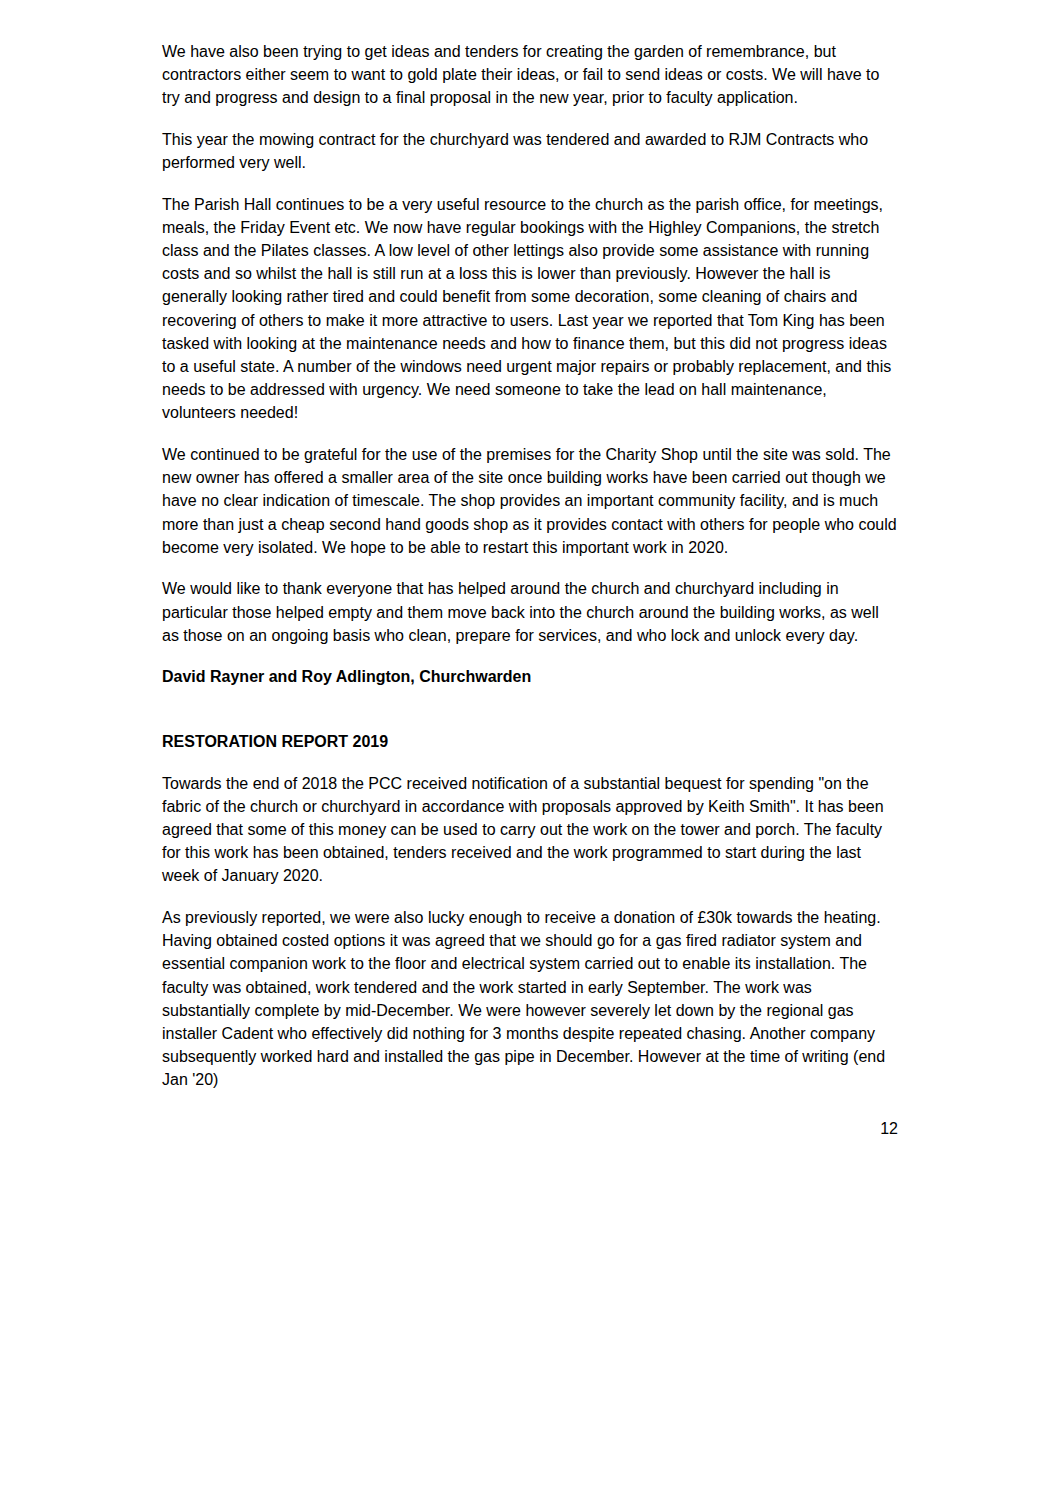We have also been trying to get ideas and tenders for creating the garden of remembrance, but contractors either seem to want to gold plate their ideas, or fail to send ideas or costs. We will have to try and progress and design to a final proposal in the new year, prior to faculty application.
This year the mowing contract for the churchyard was tendered and awarded to RJM Contracts who performed very well.
The Parish Hall continues to be a very useful resource to the church as the parish office, for meetings, meals, the Friday Event etc. We now have regular bookings with the Highley Companions, the stretch class and the Pilates classes. A low level of other lettings also provide some assistance with running costs and so whilst the hall is still run at a loss this is lower than previously. However the hall is generally looking rather tired and could benefit from some decoration, some cleaning of chairs and recovering of others to make it more attractive to users. Last year we reported that Tom King has been tasked with looking at the maintenance needs and how to finance them, but this did not progress ideas to a useful state. A number of the windows need urgent major repairs or probably replacement, and this needs to be addressed with urgency. We need someone to take the lead on hall maintenance, volunteers needed!
We continued to be grateful for the use of the premises for the Charity Shop until the site was sold. The new owner has offered a smaller area of the site once building works have been carried out though we have no clear indication of timescale. The shop provides an important community facility, and is much more than just a cheap second hand goods shop as it provides contact with others for people who could become very isolated. We hope to be able to restart this important work in 2020.
We would like to thank everyone that has helped around the church and churchyard including in particular those helped empty and them move back into the church around the building works, as well as those on an ongoing basis who clean, prepare for services, and who lock and unlock every day.
David Rayner and Roy Adlington, Churchwarden
RESTORATION REPORT 2019
Towards the end of 2018 the PCC received notification of a substantial bequest for spending "on the fabric of the church or churchyard in accordance with proposals approved by Keith Smith". It has been agreed that some of this money can be used to carry out the work on the tower and porch. The faculty for this work has been obtained, tenders received and the work programmed to start during the last week of January 2020.
As previously reported, we were also lucky enough to receive a donation of £30k towards the heating. Having obtained costed options it was agreed that we should go for a gas fired radiator system and essential companion work to the floor and electrical system carried out to enable its installation. The faculty was obtained, work tendered and the work started in early September. The work was substantially complete by mid-December. We were however severely let down by the regional gas installer Cadent who effectively did nothing for 3 months despite repeated chasing. Another company subsequently worked hard and installed the gas pipe in December. However at the time of writing (end Jan '20)
12